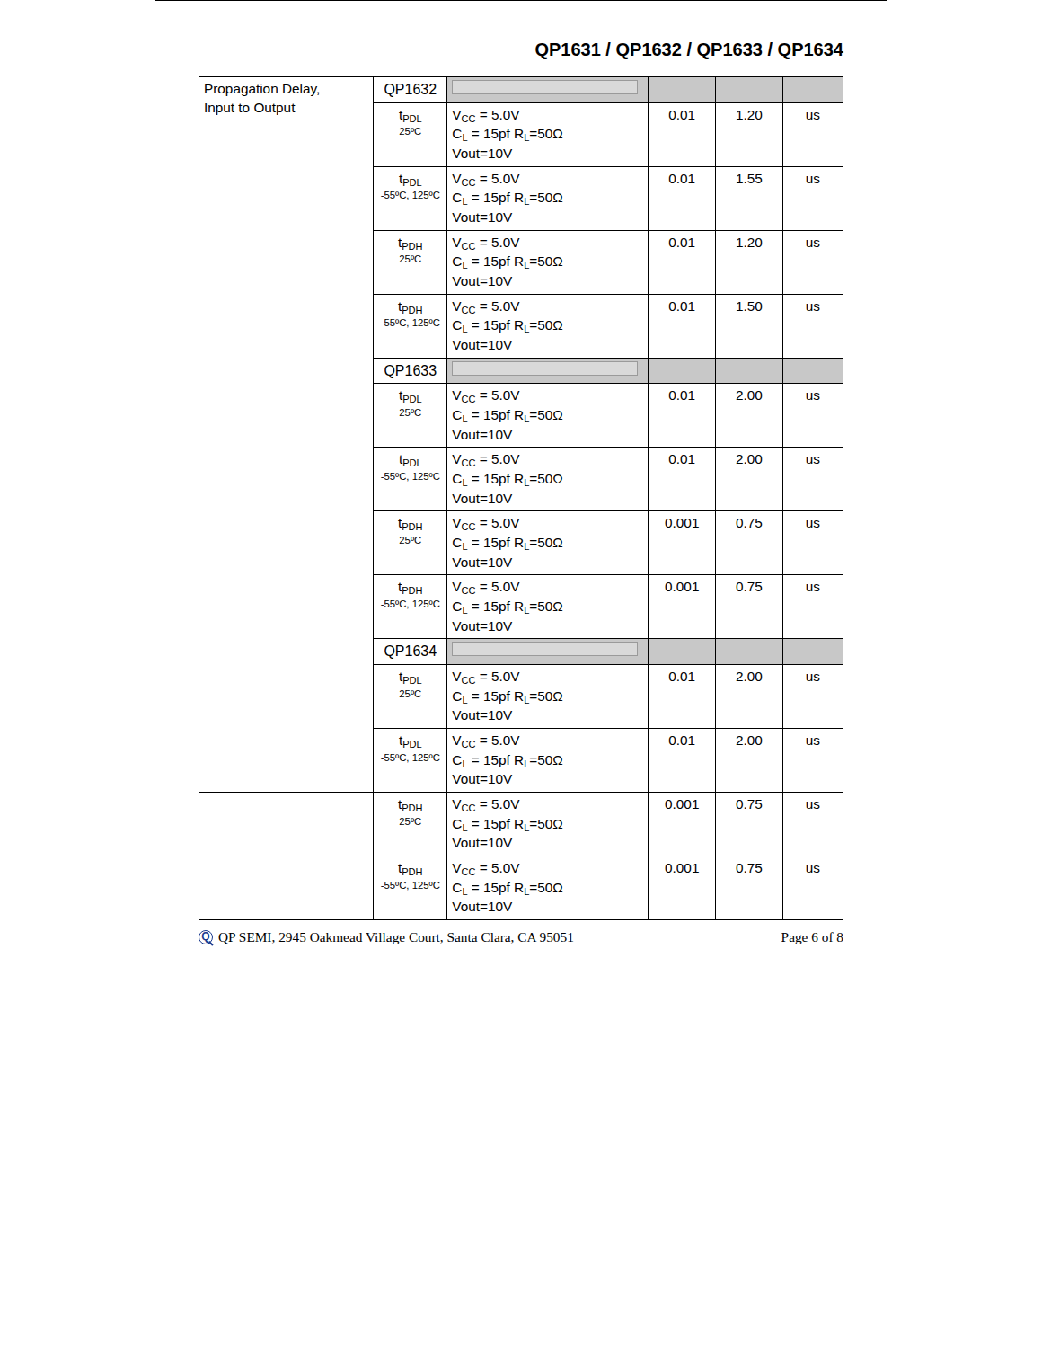QP1631 / QP1632 / QP1633 / QP1634
| Propagation Delay, Input to Output | QP1632 | | | | |
| t PDL 25ºC | V CC = 5.0V C L = 15pf R L =50Ω Vout=10V | 0.01 | 1.20 | us |
| t PDL -55ºC, 125ºC | V CC = 5.0V C L = 15pf R L =50Ω Vout=10V | 0.01 | 1.55 | us |
| t PDH 25ºC | V CC = 5.0V C L = 15pf R L =50Ω Vout=10V | 0.01 | 1.20 | us |
| t PDH -55ºC, 125ºC | V CC = 5.0V C L = 15pf R L =50Ω Vout=10V | 0.01 | 1.50 | us |
| QP1633 | | | | |
| t PDL 25ºC | V CC = 5.0V C L = 15pf R L =50Ω Vout=10V | 0.01 | 2.00 | us |
| t PDL -55ºC, 125ºC | V CC = 5.0V C L = 15pf R L =50Ω Vout=10V | 0.01 | 2.00 | us |
| t PDH 25ºC | V CC = 5.0V C L = 15pf R L =50Ω Vout=10V | 0.001 | 0.75 | us |
| t PDH -55ºC, 125ºC | V CC = 5.0V C L = 15pf R L =50Ω Vout=10V | 0.001 | 0.75 | us |
| QP1634 | | | | |
| t PDL 25ºC | V CC = 5.0V C L = 15pf R L =50Ω Vout=10V | 0.01 | 2.00 | us |
| t PDL -55ºC, 125ºC | V CC = 5.0V C L = 15pf R L =50Ω Vout=10V | 0.01 | 2.00 | us |
| | t PDH 25ºC | V CC = 5.0V C L = 15pf R L =50Ω Vout=10V | 0.001 | 0.75 | us |
| | t PDH -55ºC, 125ºC | V CC = 5.0V C L = 15pf R L =50Ω Vout=10V | 0.001 | 0.75 | us |
Q QP SEMI, 2945 Oakmead Village Court, Santa Clara, CA 95051
Page 6 of 8